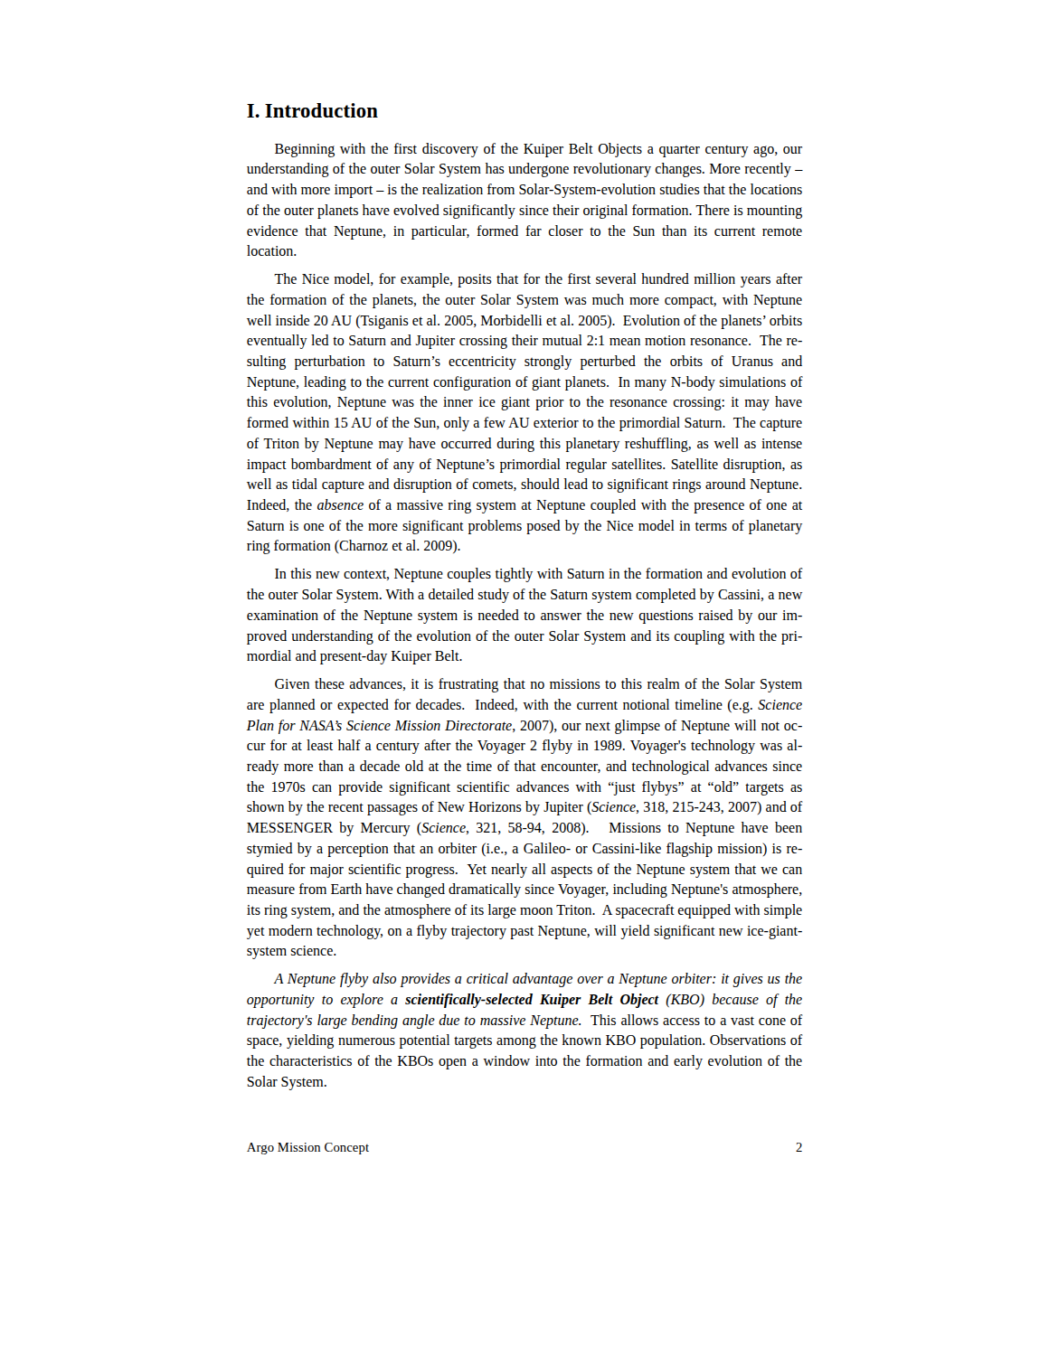I. Introduction
Beginning with the first discovery of the Kuiper Belt Objects a quarter century ago, our understanding of the outer Solar System has undergone revolutionary changes. More recently – and with more import – is the realization from Solar-System-evolution studies that the locations of the outer planets have evolved significantly since their original formation. There is mounting evidence that Neptune, in particular, formed far closer to the Sun than its current remote location.
The Nice model, for example, posits that for the first several hundred million years after the formation of the planets, the outer Solar System was much more compact, with Neptune well inside 20 AU (Tsiganis et al. 2005, Morbidelli et al. 2005). Evolution of the planets’ orbits eventually led to Saturn and Jupiter crossing their mutual 2:1 mean motion resonance. The resulting perturbation to Saturn’s eccentricity strongly perturbed the orbits of Uranus and Neptune, leading to the current configuration of giant planets. In many N-body simulations of this evolution, Neptune was the inner ice giant prior to the resonance crossing: it may have formed within 15 AU of the Sun, only a few AU exterior to the primordial Saturn. The capture of Triton by Neptune may have occurred during this planetary reshuffling, as well as intense impact bombardment of any of Neptune’s primordial regular satellites. Satellite disruption, as well as tidal capture and disruption of comets, should lead to significant rings around Neptune. Indeed, the absence of a massive ring system at Neptune coupled with the presence of one at Saturn is one of the more significant problems posed by the Nice model in terms of planetary ring formation (Charnoz et al. 2009).
In this new context, Neptune couples tightly with Saturn in the formation and evolution of the outer Solar System. With a detailed study of the Saturn system completed by Cassini, a new examination of the Neptune system is needed to answer the new questions raised by our improved understanding of the evolution of the outer Solar System and its coupling with the primordial and present-day Kuiper Belt.
Given these advances, it is frustrating that no missions to this realm of the Solar System are planned or expected for decades. Indeed, with the current notional timeline (e.g. Science Plan for NASA’s Science Mission Directorate, 2007), our next glimpse of Neptune will not occur for at least half a century after the Voyager 2 flyby in 1989. Voyager's technology was already more than a decade old at the time of that encounter, and technological advances since the 1970s can provide significant scientific advances with “just flybys” at “old” targets as shown by the recent passages of New Horizons by Jupiter (Science, 318, 215-243, 2007) and of MESSENGER by Mercury (Science, 321, 58-94, 2008). Missions to Neptune have been stymied by a perception that an orbiter (i.e., a Galileo- or Cassini-like flagship mission) is required for major scientific progress. Yet nearly all aspects of the Neptune system that we can measure from Earth have changed dramatically since Voyager, including Neptune's atmosphere, its ring system, and the atmosphere of its large moon Triton. A spacecraft equipped with simple yet modern technology, on a flyby trajectory past Neptune, will yield significant new ice-giant-system science.
A Neptune flyby also provides a critical advantage over a Neptune orbiter: it gives us the opportunity to explore a scientifically-selected Kuiper Belt Object (KBO) because of the trajectory's large bending angle due to massive Neptune. This allows access to a vast cone of space, yielding numerous potential targets among the known KBO population. Observations of the characteristics of the KBOs open a window into the formation and early evolution of the Solar System.
Argo Mission Concept 2